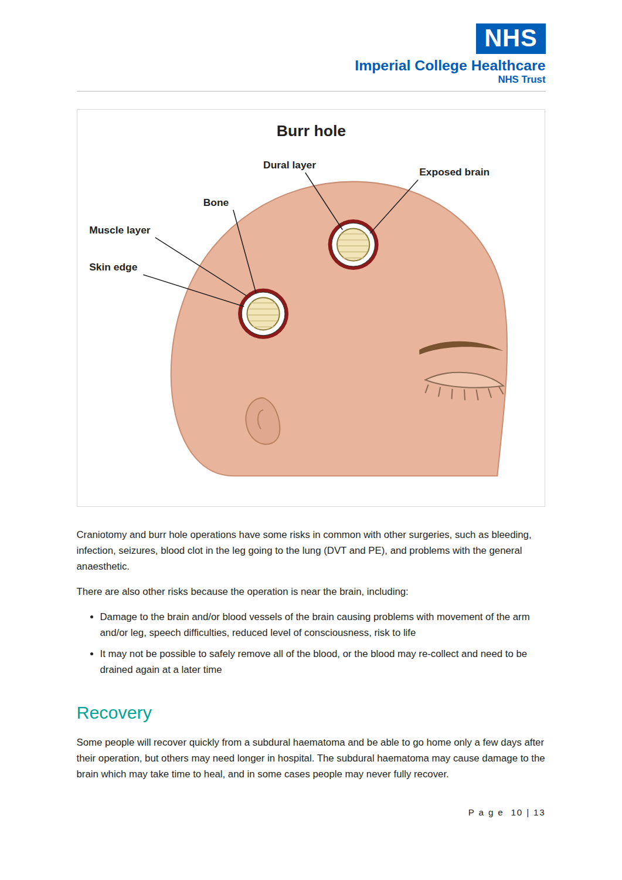NHS
Imperial College Healthcare
NHS Trust
Burr hole diagram Side view of a head showing two burr holes with labels for skin edge, muscle layer, bone, dural layer and exposed brain. Burr hole Skin edge Muscle layer Bone Dural layer Exposed brain
Craniotomy and burr hole operations have some risks in common with other surgeries, such as bleeding, infection, seizures, blood clot in the leg going to the lung (DVT and PE), and problems with the general anaesthetic.
There are also other risks because the operation is near the brain, including:
Damage to the brain and/or blood vessels of the brain causing problems with movement of the arm and/or leg, speech difficulties, reduced level of consciousness, risk to life
It may not be possible to safely remove all of the blood, or the blood may re-collect and need to be drained again at a later time
Recovery
Some people will recover quickly from a subdural haematoma and be able to go home only a few days after their operation, but others may need longer in hospital. The subdural haematoma may cause damage to the brain which may take time to heal, and in some cases people may never fully recover.
P a g e 10 | 13